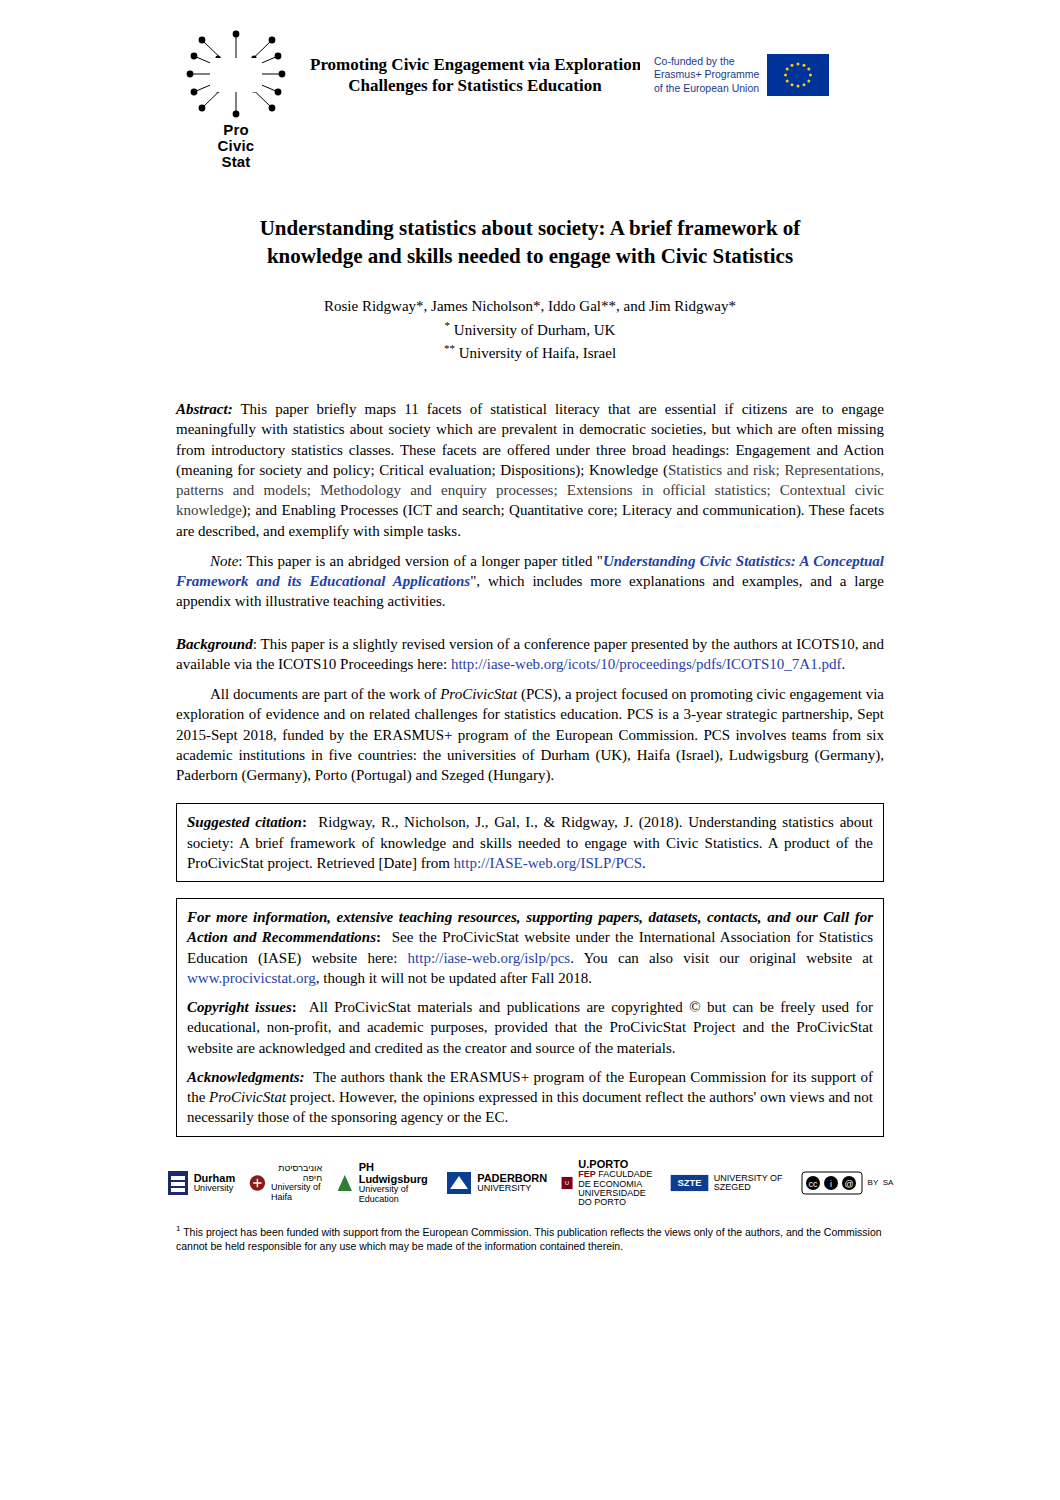Pro
Civic
Stat
Promoting Civic Engagement via Exploration of Evidence:
Challenges for Statistics Education
Co-funded by the
Erasmus+ Programme
of the European Union
Understanding statistics about society: A brief framework of
knowledge and skills needed to engage with Civic Statistics
Rosie Ridgway*, James Nicholson*, Iddo Gal**, and Jim Ridgway*
* University of Durham, UK
** University of Haifa, Israel
Abstract: This paper briefly maps 11 facets of statistical literacy that are essential if citizens are to engage meaningfully with statistics about society which are prevalent in democratic societies, but which are often missing from introductory statistics classes. These facets are offered under three broad headings: Engagement and Action (meaning for society and policy; Critical evaluation; Dispositions); Knowledge (Statistics and risk; Representations, patterns and models; Methodology and enquiry processes; Extensions in official statistics; Contextual civic knowledge); and Enabling Processes (ICT and search; Quantitative core; Literacy and communication). These facets are described, and exemplify with simple tasks.
Note: This paper is an abridged version of a longer paper titled "Understanding Civic Statistics: A Conceptual Framework and its Educational Applications", which includes more explanations and examples, and a large appendix with illustrative teaching activities.
Background: This paper is a slightly revised version of a conference paper presented by the authors at ICOTS10, and available via the ICOTS10 Proceedings here: http://iase-web.org/icots/10/proceedings/pdfs/ICOTS10_7A1.pdf.
All documents are part of the work of ProCivicStat (PCS), a project focused on promoting civic engagement via exploration of evidence and on related challenges for statistics education. PCS is a 3-year strategic partnership, Sept 2015-Sept 2018, funded by the ERASMUS+ program of the European Commission. PCS involves teams from six academic institutions in five countries: the universities of Durham (UK), Haifa (Israel), Ludwigsburg (Germany), Paderborn (Germany), Porto (Portugal) and Szeged (Hungary).
Suggested citation: Ridgway, R., Nicholson, J., Gal, I., & Ridgway, J. (2018). Understanding statistics about society: A brief framework of knowledge and skills needed to engage with Civic Statistics. A product of the ProCivicStat project. Retrieved [Date] from http://IASE-web.org/ISLP/PCS.
For more information, extensive teaching resources, supporting papers, datasets, contacts, and our Call for Action and Recommendations: See the ProCivicStat website under the International Association for Statistics Education (IASE) website here: http://iase-web.org/islp/pcs. You can also visit our original website at www.procivicstat.org, though it will not be updated after Fall 2018.
Copyright issues: All ProCivicStat materials and publications are copyrighted © but can be freely used for educational, non-profit, and academic purposes, provided that the ProCivicStat Project and the ProCivicStat website are acknowledged and credited as the creator and source of the materials.
Acknowledgments: The authors thank the ERASMUS+ program of the European Commission for its support of the ProCivicStat project. However, the opinions expressed in this document reflect the authors' own views and not necessarily those of the sponsoring agency or the EC.
Durham University
אוניברסיטת חיפה
University of Haifa
PH Ludwigsburg University of Education
PADERBORNUNIVERSITY
U
U.PORTO FEP FACULDADE DE ECONOMIA
UNIVERSIDADE DO PORTO
SZTE
UNIVERSITY OF SZEGED
cc i @
BY SA
1 This project has been funded with support from the European Commission. This publication reflects the views only of the authors, and the Commission cannot be held responsible for any use which may be made of the information contained therein.